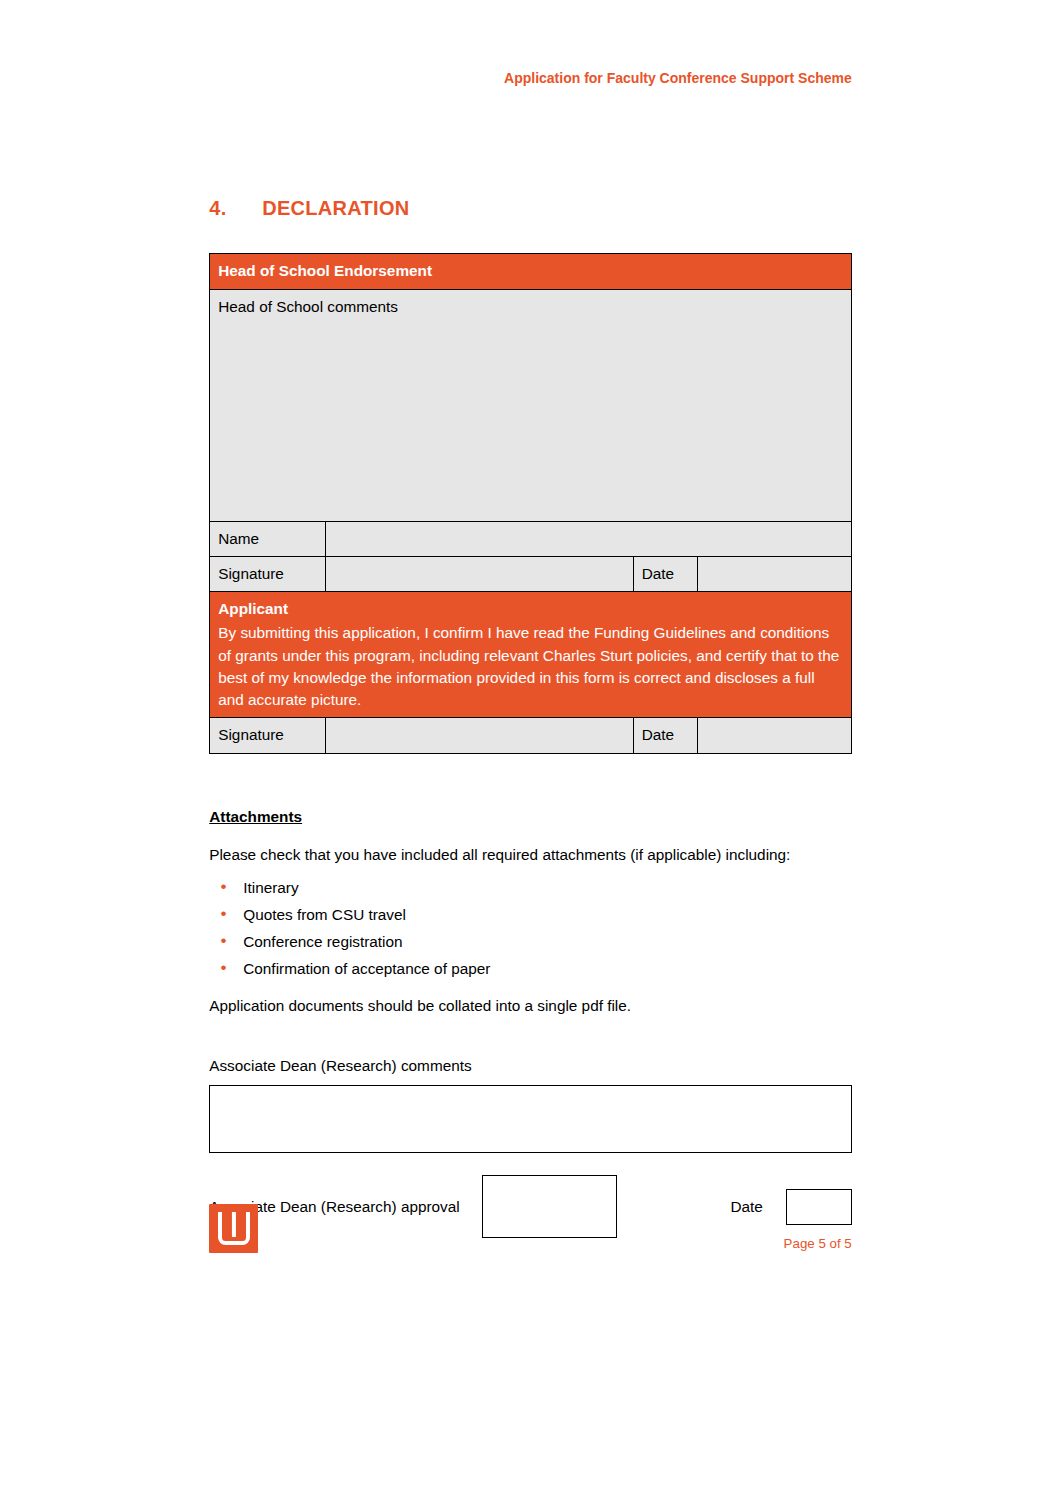Application for Faculty Conference Support Scheme
4. DECLARATION
| Head of School Endorsement |
| Head of School comments |
| Name | |
| Signature | | Date | |
| Applicant By submitting this application, I confirm I have read the Funding Guidelines and conditions of grants under this program, including relevant Charles Sturt policies, and certify that to the best of my knowledge the information provided in this form is correct and discloses a full and accurate picture. |
| Signature | | Date | |
Attachments
Please check that you have included all required attachments (if applicable) including:
Itinerary
Quotes from CSU travel
Conference registration
Confirmation of acceptance of paper
Application documents should be collated into a single pdf file.
Associate Dean (Research) comments
Associate Dean (Research) approval
Date
Page 5 of 5